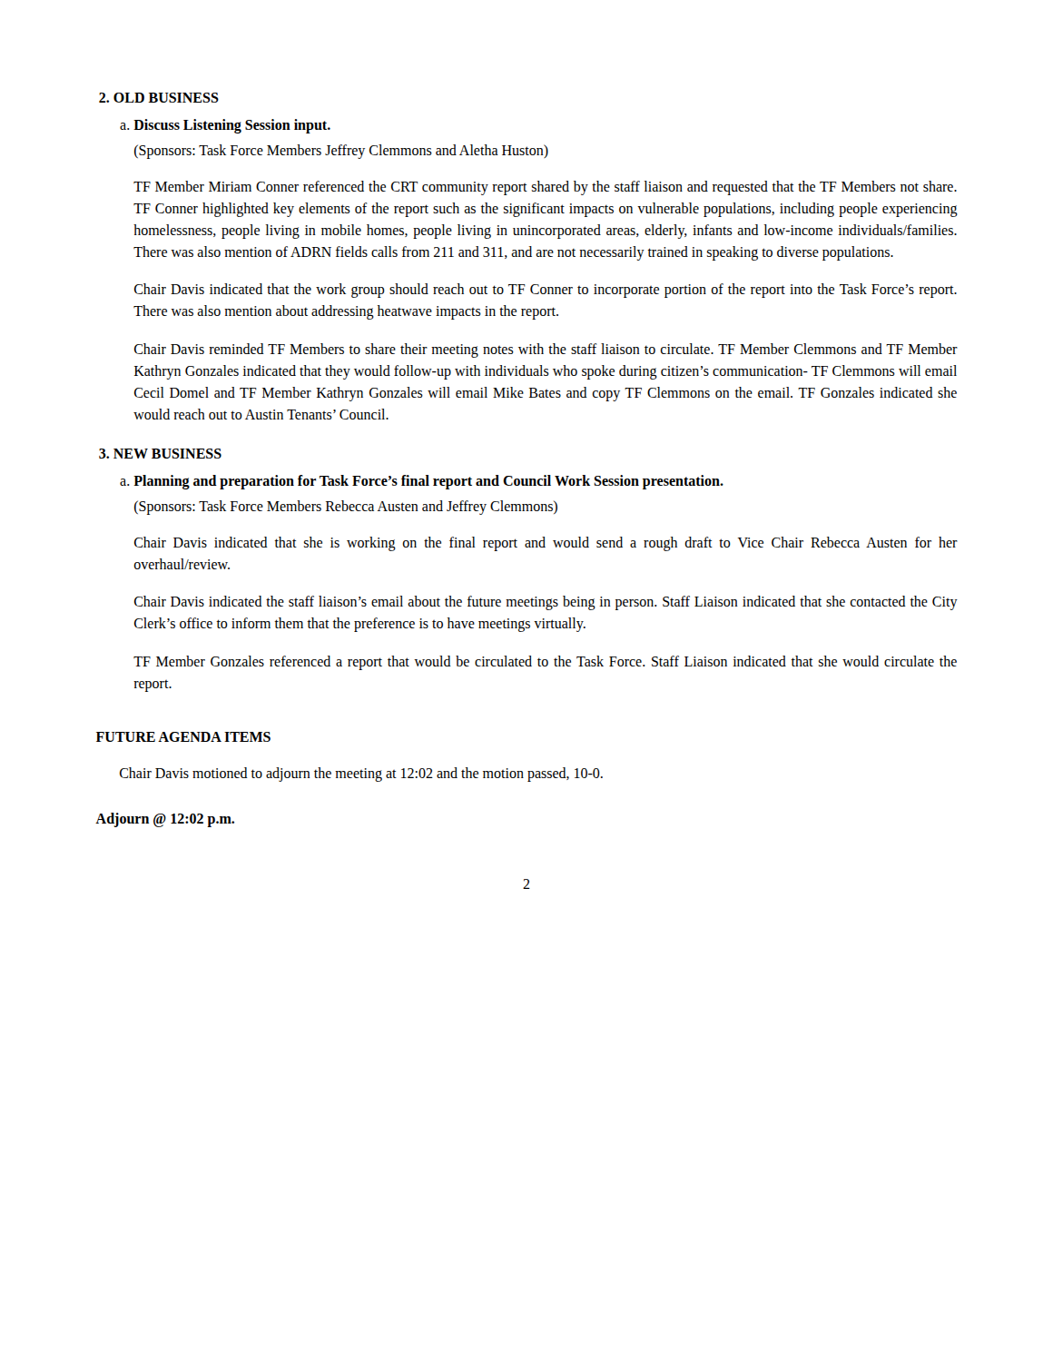OLD BUSINESS
Discuss Listening Session input.
(Sponsors: Task Force Members Jeffrey Clemmons and Aletha Huston)
TF Member Miriam Conner referenced the CRT community report shared by the staff liaison and requested that the TF Members not share. TF Conner highlighted key elements of the report such as the significant impacts on vulnerable populations, including people experiencing homelessness, people living in mobile homes, people living in unincorporated areas, elderly, infants and low-income individuals/families. There was also mention of ADRN fields calls from 211 and 311, and are not necessarily trained in speaking to diverse populations.
Chair Davis indicated that the work group should reach out to TF Conner to incorporate portion of the report into the Task Force’s report. There was also mention about addressing heatwave impacts in the report.
Chair Davis reminded TF Members to share their meeting notes with the staff liaison to circulate. TF Member Clemmons and TF Member Kathryn Gonzales indicated that they would follow-up with individuals who spoke during citizen’s communication- TF Clemmons will email Cecil Domel and TF Member Kathryn Gonzales will email Mike Bates and copy TF Clemmons on the email. TF Gonzales indicated she would reach out to Austin Tenants’ Council.
NEW BUSINESS
Planning and preparation for Task Force’s final report and Council Work Session presentation.
(Sponsors: Task Force Members Rebecca Austen and Jeffrey Clemmons)
Chair Davis indicated that she is working on the final report and would send a rough draft to Vice Chair Rebecca Austen for her overhaul/review.
Chair Davis indicated the staff liaison’s email about the future meetings being in person. Staff Liaison indicated that she contacted the City Clerk’s office to inform them that the preference is to have meetings virtually.
TF Member Gonzales referenced a report that would be circulated to the Task Force. Staff Liaison indicated that she would circulate the report.
FUTURE AGENDA ITEMS
Chair Davis motioned to adjourn the meeting at 12:02 and the motion passed, 10-0.
Adjourn @ 12:02 p.m.
2